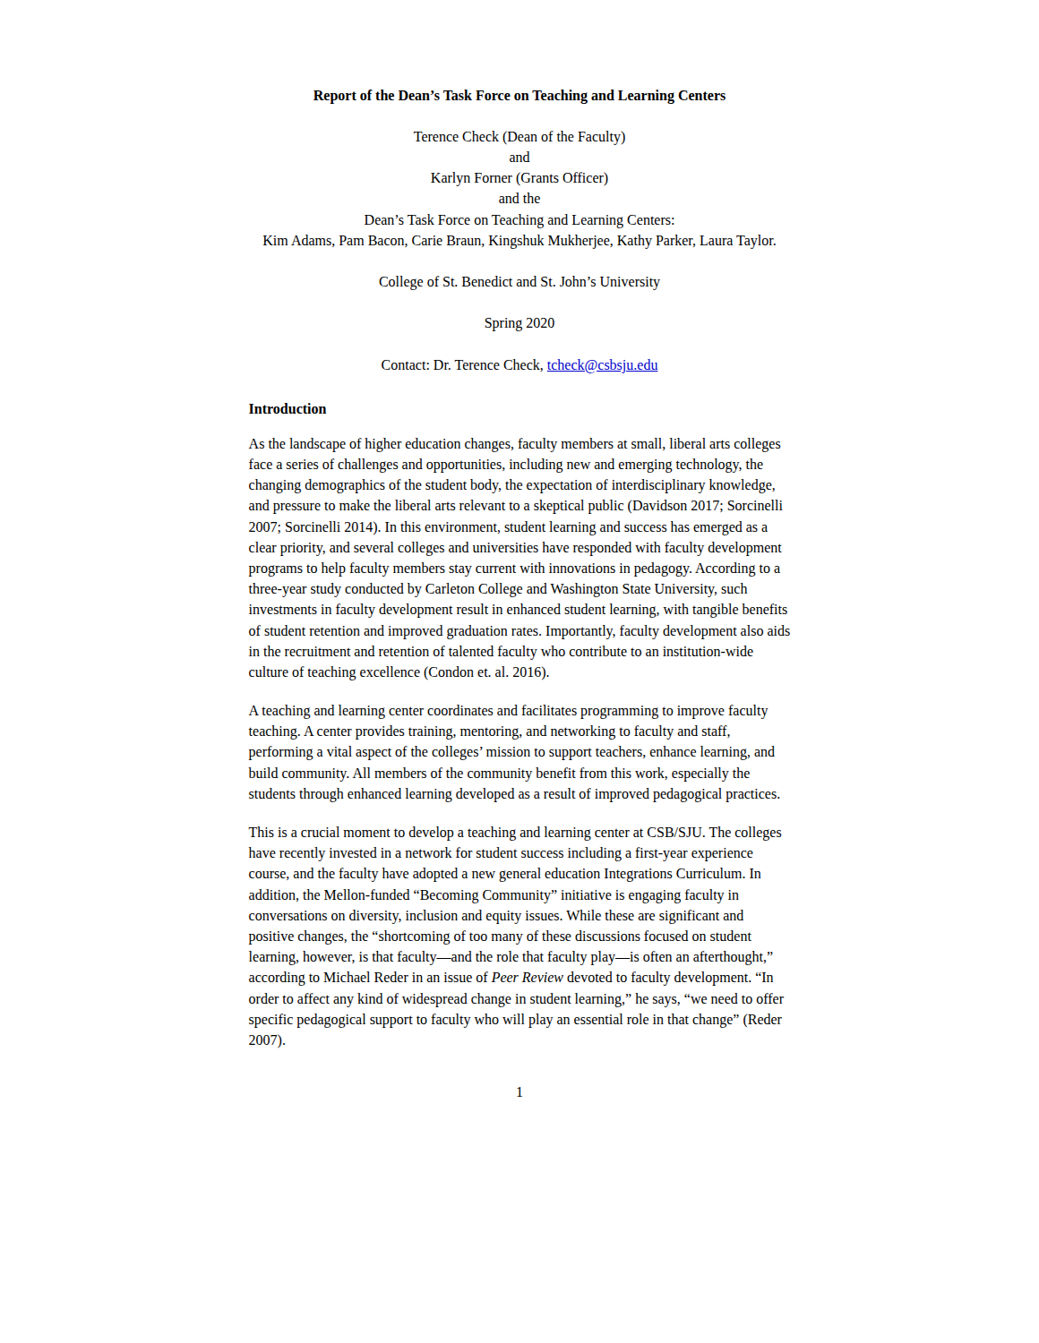Report of the Dean’s Task Force on Teaching and Learning Centers
Terence Check (Dean of the Faculty)
and
Karlyn Forner (Grants Officer)
and the
Dean’s Task Force on Teaching and Learning Centers:
Kim Adams, Pam Bacon, Carie Braun, Kingshuk Mukherjee, Kathy Parker, Laura Taylor.
College of St. Benedict and St. John’s University
Spring 2020
Contact: Dr. Terence Check, tcheck@csbsju.edu
Introduction
As the landscape of higher education changes, faculty members at small, liberal arts colleges face a series of challenges and opportunities, including new and emerging technology, the changing demographics of the student body, the expectation of interdisciplinary knowledge, and pressure to make the liberal arts relevant to a skeptical public (Davidson 2017; Sorcinelli 2007; Sorcinelli 2014). In this environment, student learning and success has emerged as a clear priority, and several colleges and universities have responded with faculty development programs to help faculty members stay current with innovations in pedagogy. According to a three-year study conducted by Carleton College and Washington State University, such investments in faculty development result in enhanced student learning, with tangible benefits of student retention and improved graduation rates. Importantly, faculty development also aids in the recruitment and retention of talented faculty who contribute to an institution-wide culture of teaching excellence (Condon et. al. 2016).
A teaching and learning center coordinates and facilitates programming to improve faculty teaching. A center provides training, mentoring, and networking to faculty and staff, performing a vital aspect of the colleges’ mission to support teachers, enhance learning, and build community. All members of the community benefit from this work, especially the students through enhanced learning developed as a result of improved pedagogical practices.
This is a crucial moment to develop a teaching and learning center at CSB/SJU. The colleges have recently invested in a network for student success including a first-year experience course, and the faculty have adopted a new general education Integrations Curriculum. In addition, the Mellon-funded “Becoming Community” initiative is engaging faculty in conversations on diversity, inclusion and equity issues. While these are significant and positive changes, the “shortcoming of too many of these discussions focused on student learning, however, is that faculty—and the role that faculty play—is often an afterthought,” according to Michael Reder in an issue of Peer Review devoted to faculty development. “In order to affect any kind of widespread change in student learning,” he says, “we need to offer specific pedagogical support to faculty who will play an essential role in that change” (Reder 2007).
1